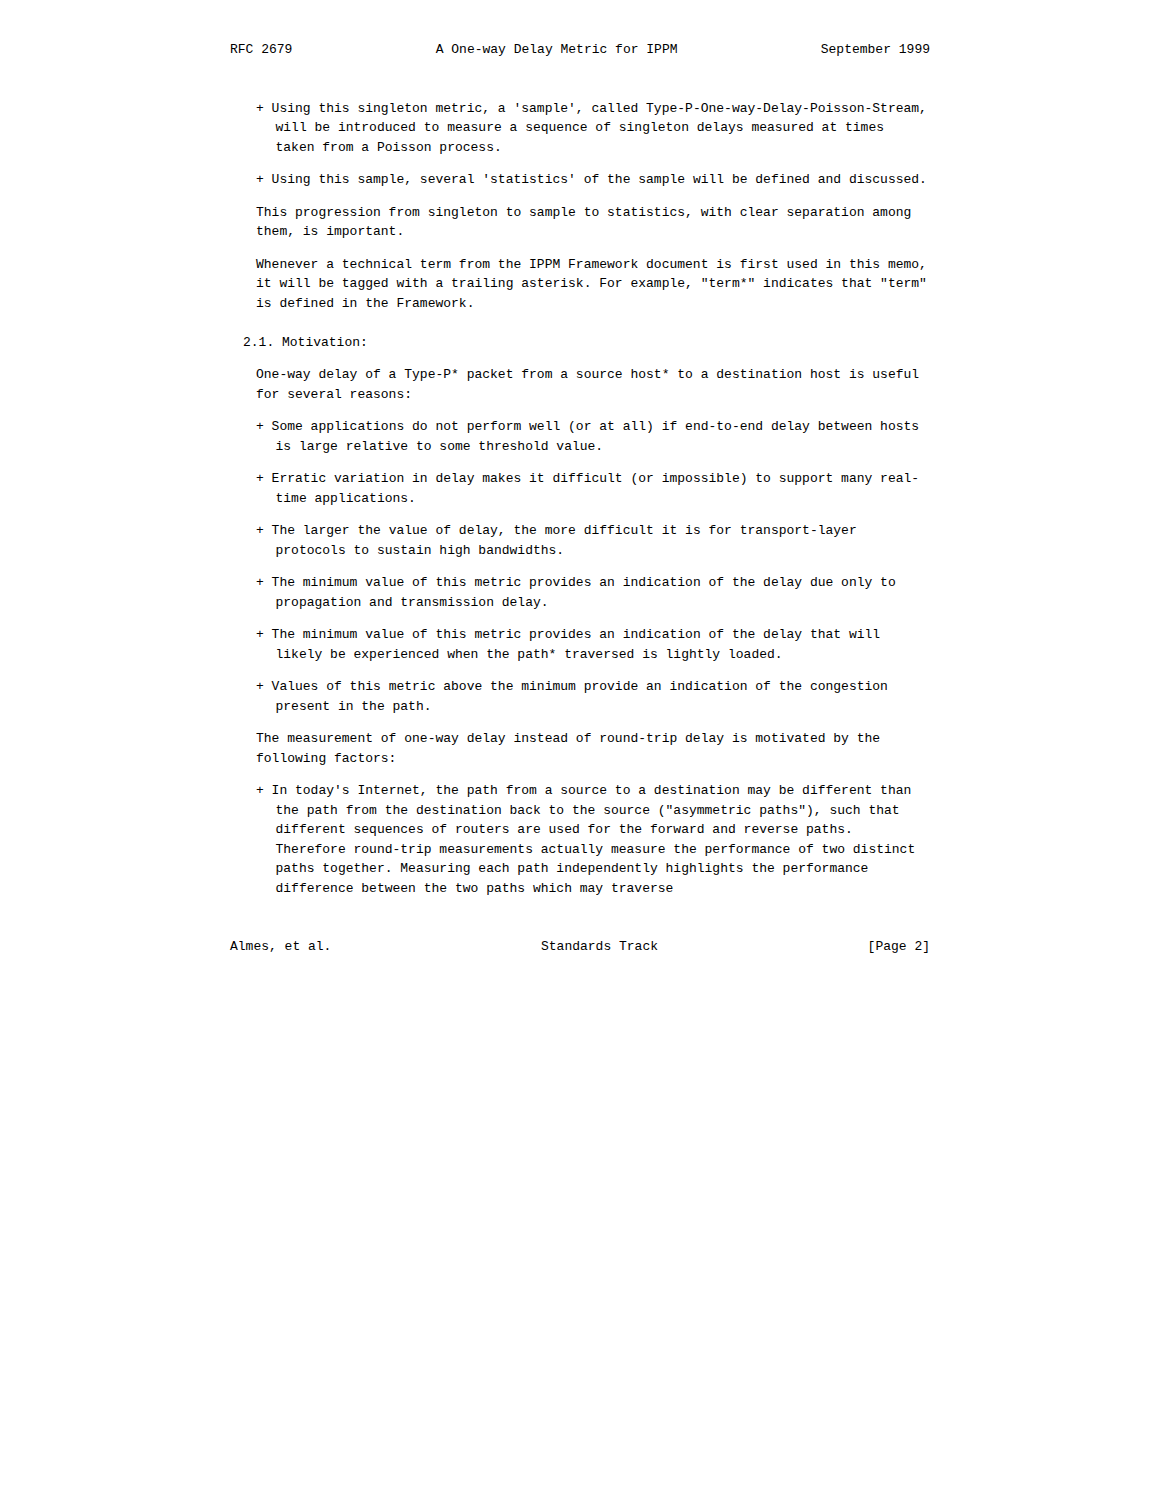RFC 2679 A One-way Delay Metric for IPPM September 1999
Using this singleton metric, a 'sample', called Type-P-One-way-Delay-Poisson-Stream, will be introduced to measure a sequence of singleton delays measured at times taken from a Poisson process.
Using this sample, several 'statistics' of the sample will be defined and discussed.
This progression from singleton to sample to statistics, with clear separation among them, is important.
Whenever a technical term from the IPPM Framework document is first used in this memo, it will be tagged with a trailing asterisk. For example, "term*" indicates that "term" is defined in the Framework.
2.1. Motivation:
One-way delay of a Type-P* packet from a source host* to a destination host is useful for several reasons:
Some applications do not perform well (or at all) if end-to-end delay between hosts is large relative to some threshold value.
Erratic variation in delay makes it difficult (or impossible) to support many real-time applications.
The larger the value of delay, the more difficult it is for transport-layer protocols to sustain high bandwidths.
The minimum value of this metric provides an indication of the delay due only to propagation and transmission delay.
The minimum value of this metric provides an indication of the delay that will likely be experienced when the path* traversed is lightly loaded.
Values of this metric above the minimum provide an indication of the congestion present in the path.
The measurement of one-way delay instead of round-trip delay is motivated by the following factors:
In today's Internet, the path from a source to a destination may be different than the path from the destination back to the source ("asymmetric paths"), such that different sequences of routers are used for the forward and reverse paths. Therefore round-trip measurements actually measure the performance of two distinct paths together. Measuring each path independently highlights the performance difference between the two paths which may traverse
Almes, et al. Standards Track [Page 2]